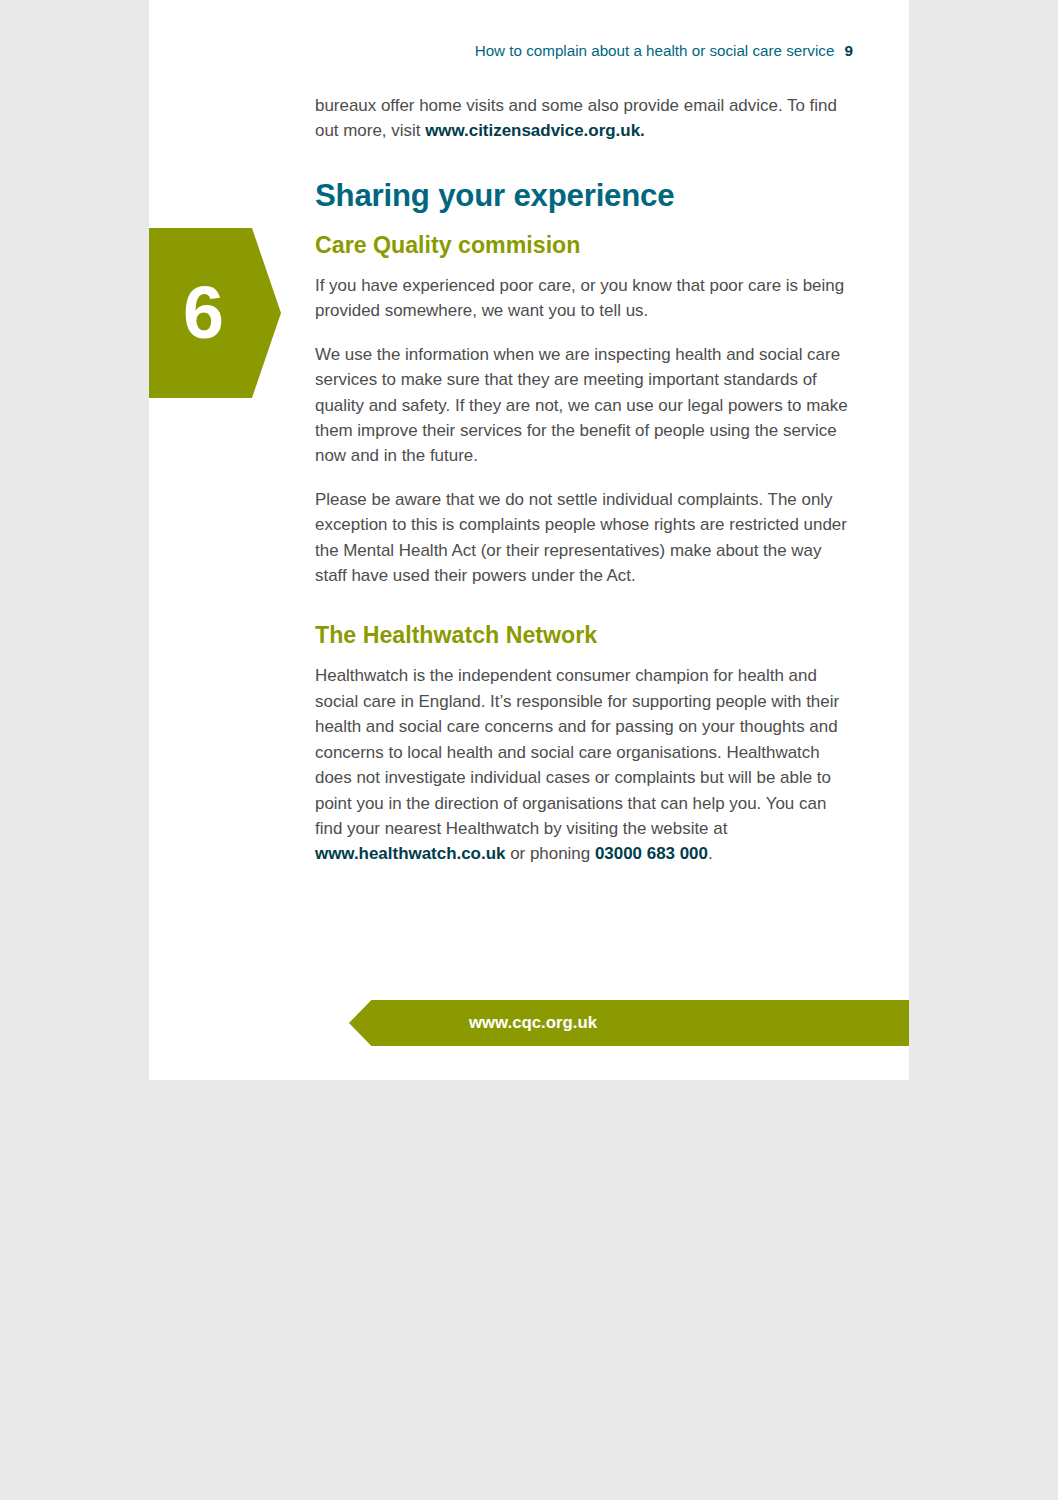How to complain about a health or social care service 9
6
bureaux offer home visits and some also provide email advice. To find out more, visit www.citizensadvice.org.uk.
Sharing your experience
Care Quality commision
If you have experienced poor care, or you know that poor care is being provided somewhere, we want you to tell us.
We use the information when we are inspecting health and social care services to make sure that they are meeting important standards of quality and safety. If they are not, we can use our legal powers to make them improve their services for the benefit of people using the service now and in the future.
Please be aware that we do not settle individual complaints. The only exception to this is complaints people whose rights are restricted under the Mental Health Act (or their representatives) make about the way staff have used their powers under the Act.
The Healthwatch Network
Healthwatch is the independent consumer champion for health and social care in England. It’s responsible for supporting people with their health and social care concerns and for passing on your thoughts and concerns to local health and social care organisations. Healthwatch does not investigate individual cases or complaints but will be able to point you in the direction of organisations that can help you. You can find your nearest Healthwatch by visiting the website at www.healthwatch.co.uk or phoning 03000 683 000.
www.cqc.org.uk